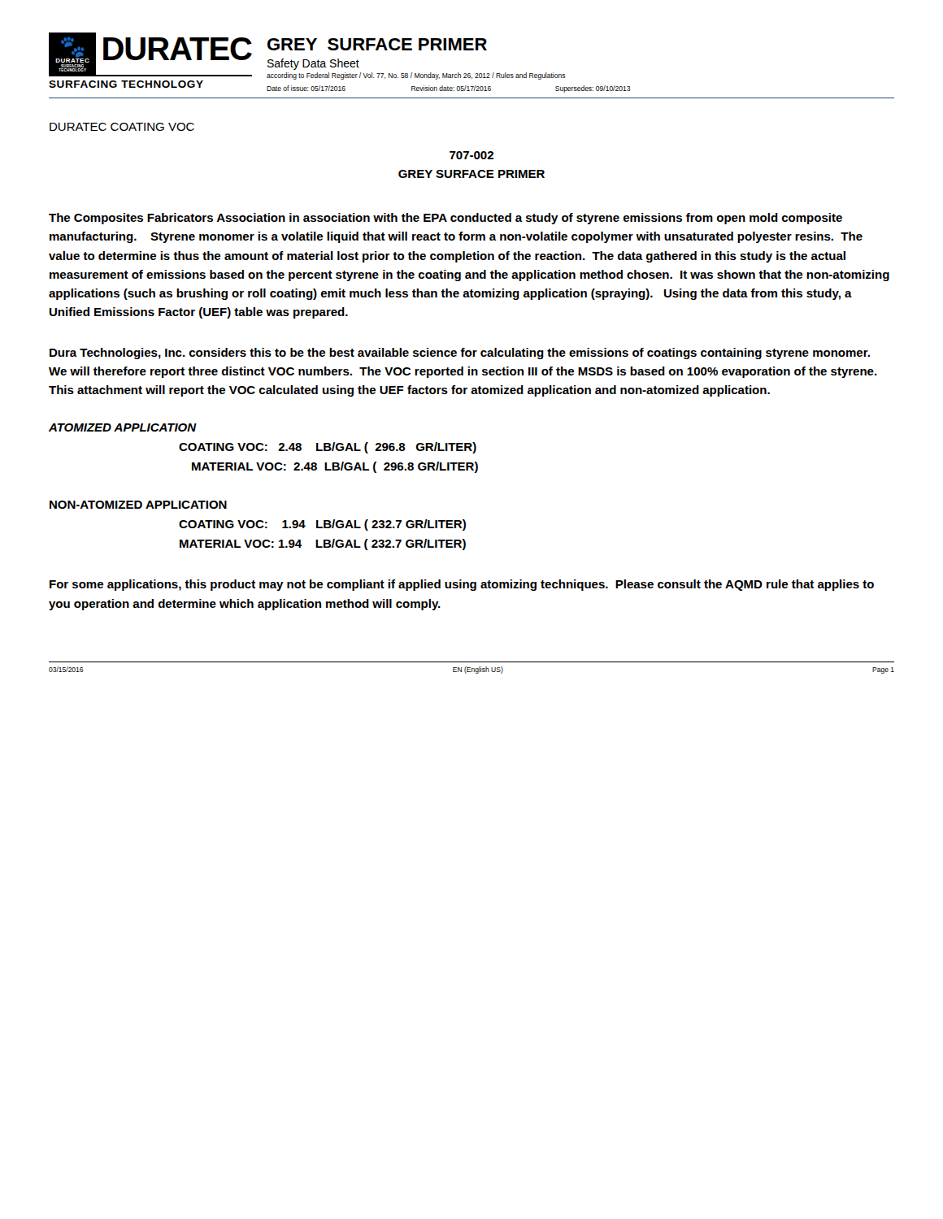🐾 DURATEC SURFACING TECHNOLOGY
DURATEC
SURFACING TECHNOLOGY
GREY SURFACE PRIMER
Safety Data Sheet
according to Federal Register / Vol. 77, No. 58 / Monday, March 26, 2012 / Rules and Regulations
Date of issue: 05/17/2016 Revision date: 05/17/2016 Supersedes: 09/10/2013
DURATEC COATING VOC
707-002
GREY SURFACE PRIMER
The Composites Fabricators Association in association with the EPA conducted a study of styrene emissions from open mold composite manufacturing. Styrene monomer is a volatile liquid that will react to form a non-volatile copolymer with unsaturated polyester resins. The value to determine is thus the amount of material lost prior to the completion of the reaction. The data gathered in this study is the actual measurement of emissions based on the percent styrene in the coating and the application method chosen. It was shown that the non-atomizing applications (such as brushing or roll coating) emit much less than the atomizing application (spraying). Using the data from this study, a Unified Emissions Factor (UEF) table was prepared.
Dura Technologies, Inc. considers this to be the best available science for calculating the emissions of coatings containing styrene monomer. We will therefore report three distinct VOC numbers. The VOC reported in section III of the MSDS is based on 100% evaporation of the styrene. This attachment will report the VOC calculated using the UEF factors for atomized application and non-atomized application.
ATOMIZED APPLICATION
COATING VOC: 2.48 LB/GAL ( 296.8 GR/LITER)
MATERIAL VOC: 2.48 LB/GAL ( 296.8 GR/LITER)
NON-ATOMIZED APPLICATION
COATING VOC: 1.94 LB/GAL ( 232.7 GR/LITER)
MATERIAL VOC: 1.94 LB/GAL ( 232.7 GR/LITER)
For some applications, this product may not be compliant if applied using atomizing techniques. Please consult the AQMD rule that applies to you operation and determine which application method will comply.
03/15/2016 EN (English US) Page 1